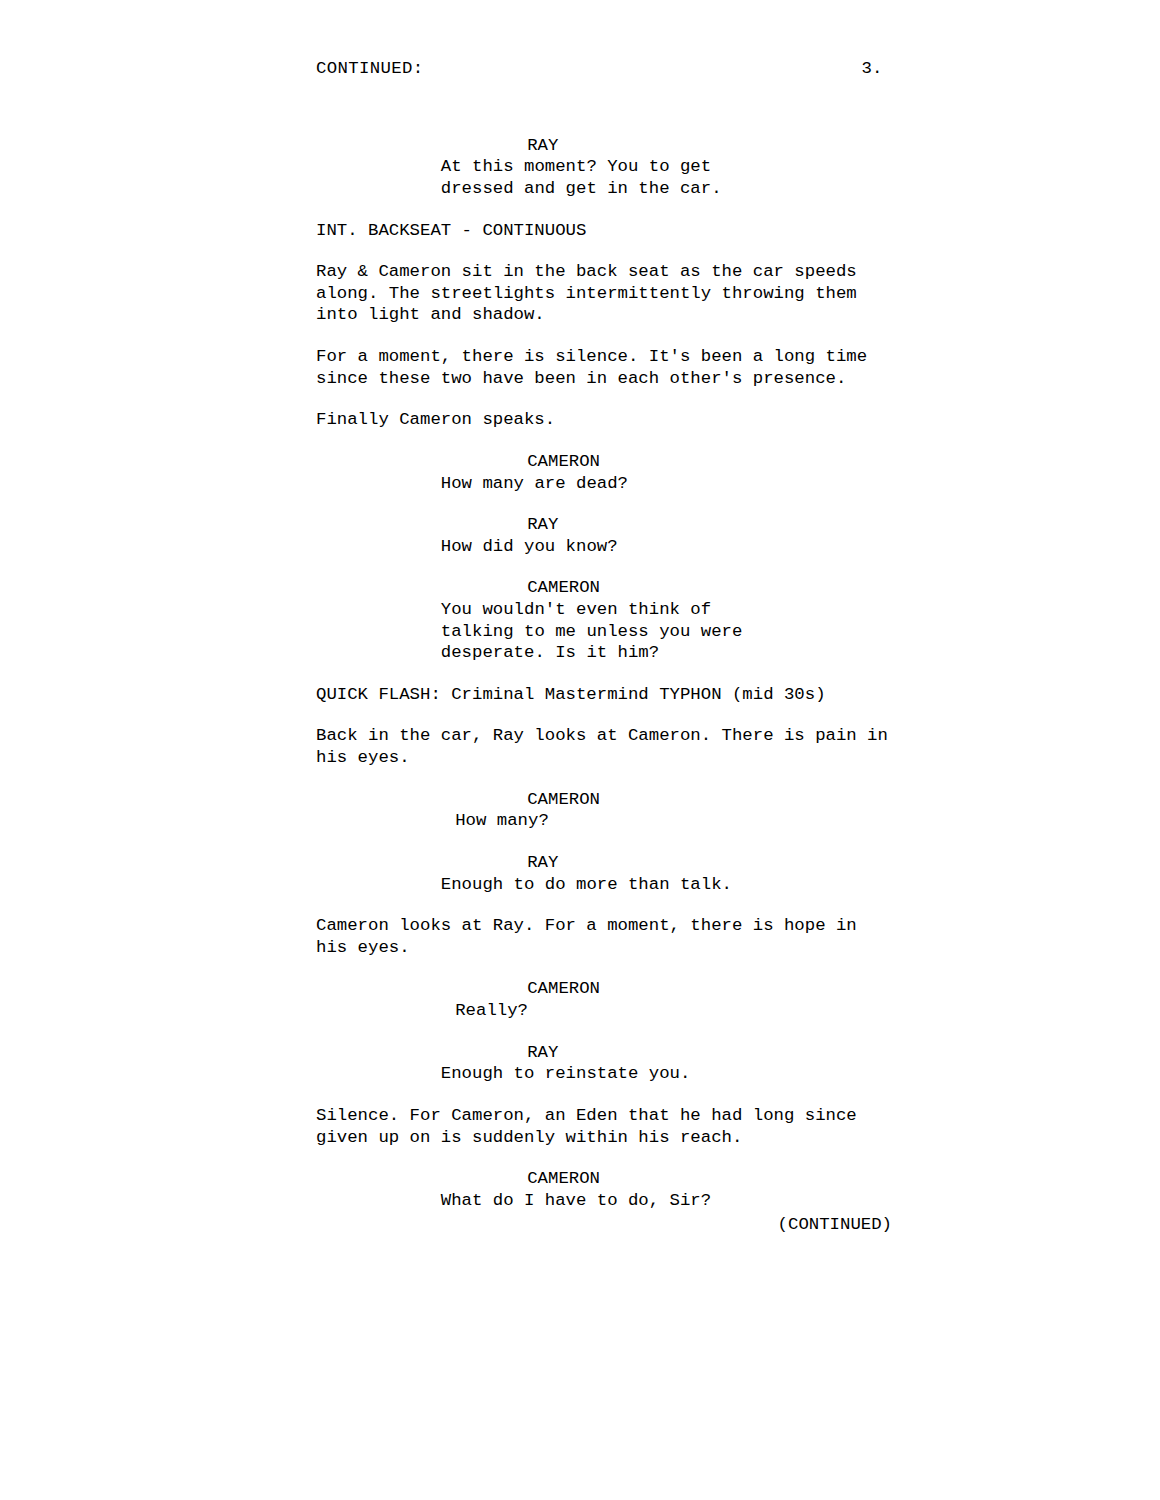CONTINUED:
3.
RAY
At this moment? You to get dressed and get in the car.
INT. BACKSEAT - CONTINUOUS
Ray & Cameron sit in the back seat as the car speeds along. The streetlights intermittently throwing them into light and shadow.
For a moment, there is silence. It's been a long time since these two have been in each other's presence.
Finally Cameron speaks.
CAMERON
How many are dead?
RAY
How did you know?
CAMERON
You wouldn't even think of talking to me unless you were desperate. Is it him?
QUICK FLASH: Criminal Mastermind TYPHON (mid 30s)
Back in the car, Ray looks at Cameron. There is pain in his eyes.
CAMERON
How many?
RAY
Enough to do more than talk.
Cameron looks at Ray. For a moment, there is hope in his eyes.
CAMERON
Really?
RAY
Enough to reinstate you.
Silence. For Cameron, an Eden that he had long since given up on is suddenly within his reach.
CAMERON
What do I have to do, Sir?
(CONTINUED)